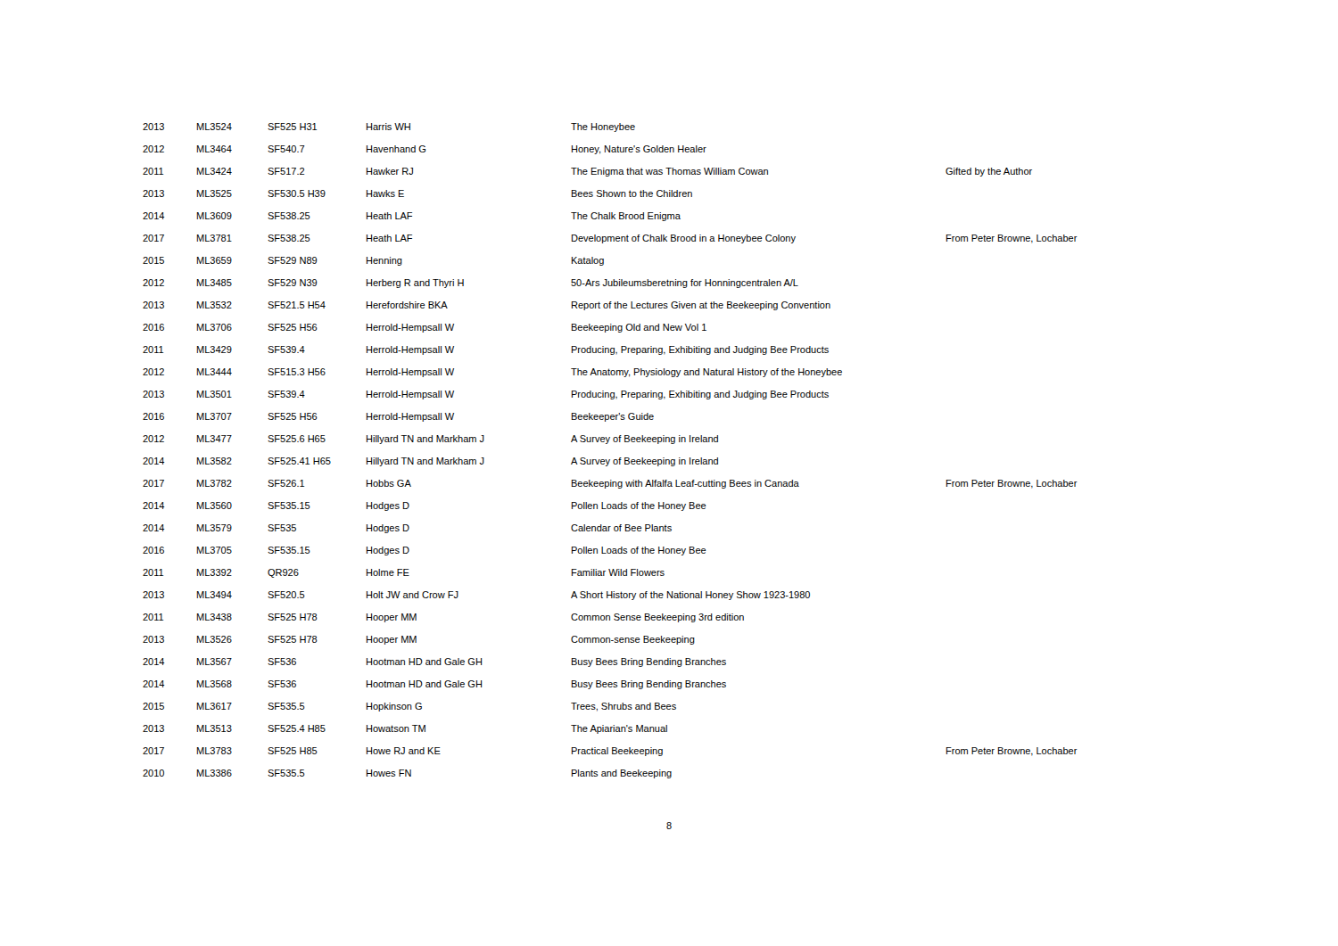| 2013 | ML3524 | SF525 H31 | Harris WH | The Honeybee | |
| 2012 | ML3464 | SF540.7 | Havenhand G | Honey, Nature's Golden Healer | |
| 2011 | ML3424 | SF517.2 | Hawker RJ | The Enigma that was Thomas William Cowan | Gifted by the Author |
| 2013 | ML3525 | SF530.5 H39 | Hawks E | Bees Shown to the Children | |
| 2014 | ML3609 | SF538.25 | Heath LAF | The Chalk Brood Enigma | |
| 2017 | ML3781 | SF538.25 | Heath LAF | Development of Chalk Brood in a Honeybee Colony | From Peter Browne, Lochaber |
| 2015 | ML3659 | SF529 N89 | Henning | Katalog | |
| 2012 | ML3485 | SF529 N39 | Herberg R and Thyri H | 50-Ars Jubileumsberetning for Honningcentralen A/L | |
| 2013 | ML3532 | SF521.5 H54 | Herefordshire BKA | Report of the Lectures Given at the Beekeeping Convention | |
| 2016 | ML3706 | SF525 H56 | Herrold-Hempsall W | Beekeeping Old and New Vol 1 | |
| 2011 | ML3429 | SF539.4 | Herrold-Hempsall W | Producing, Preparing, Exhibiting and Judging Bee Products | |
| 2012 | ML3444 | SF515.3 H56 | Herrold-Hempsall W | The Anatomy, Physiology and Natural History of the Honeybee | |
| 2013 | ML3501 | SF539.4 | Herrold-Hempsall W | Producing, Preparing, Exhibiting and Judging Bee Products | |
| 2016 | ML3707 | SF525 H56 | Herrold-Hempsall W | Beekeeper's Guide | |
| 2012 | ML3477 | SF525.6 H65 | Hillyard TN and Markham J | A Survey of Beekeeping in Ireland | |
| 2014 | ML3582 | SF525.41 H65 | Hillyard TN and Markham J | A Survey of Beekeeping in Ireland | |
| 2017 | ML3782 | SF526.1 | Hobbs GA | Beekeeping with Alfalfa Leaf-cutting Bees in Canada | From Peter Browne, Lochaber |
| 2014 | ML3560 | SF535.15 | Hodges D | Pollen Loads of the Honey Bee | |
| 2014 | ML3579 | SF535 | Hodges D | Calendar of Bee Plants | |
| 2016 | ML3705 | SF535.15 | Hodges D | Pollen Loads of the Honey Bee | |
| 2011 | ML3392 | QR926 | Holme FE | Familiar Wild Flowers | |
| 2013 | ML3494 | SF520.5 | Holt JW and Crow FJ | A Short History of the National Honey Show 1923-1980 | |
| 2011 | ML3438 | SF525 H78 | Hooper MM | Common Sense Beekeeping 3rd edition | |
| 2013 | ML3526 | SF525 H78 | Hooper MM | Common-sense Beekeeping | |
| 2014 | ML3567 | SF536 | Hootman HD and Gale GH | Busy Bees Bring Bending Branches | |
| 2014 | ML3568 | SF536 | Hootman HD and Gale GH | Busy Bees Bring Bending Branches | |
| 2015 | ML3617 | SF535.5 | Hopkinson G | Trees, Shrubs and Bees | |
| 2013 | ML3513 | SF525.4 H85 | Howatson TM | The Apiarian's Manual | |
| 2017 | ML3783 | SF525 H85 | Howe RJ and KE | Practical Beekeeping | From Peter Browne, Lochaber |
| 2010 | ML3386 | SF535.5 | Howes FN | Plants and Beekeeping | |
8